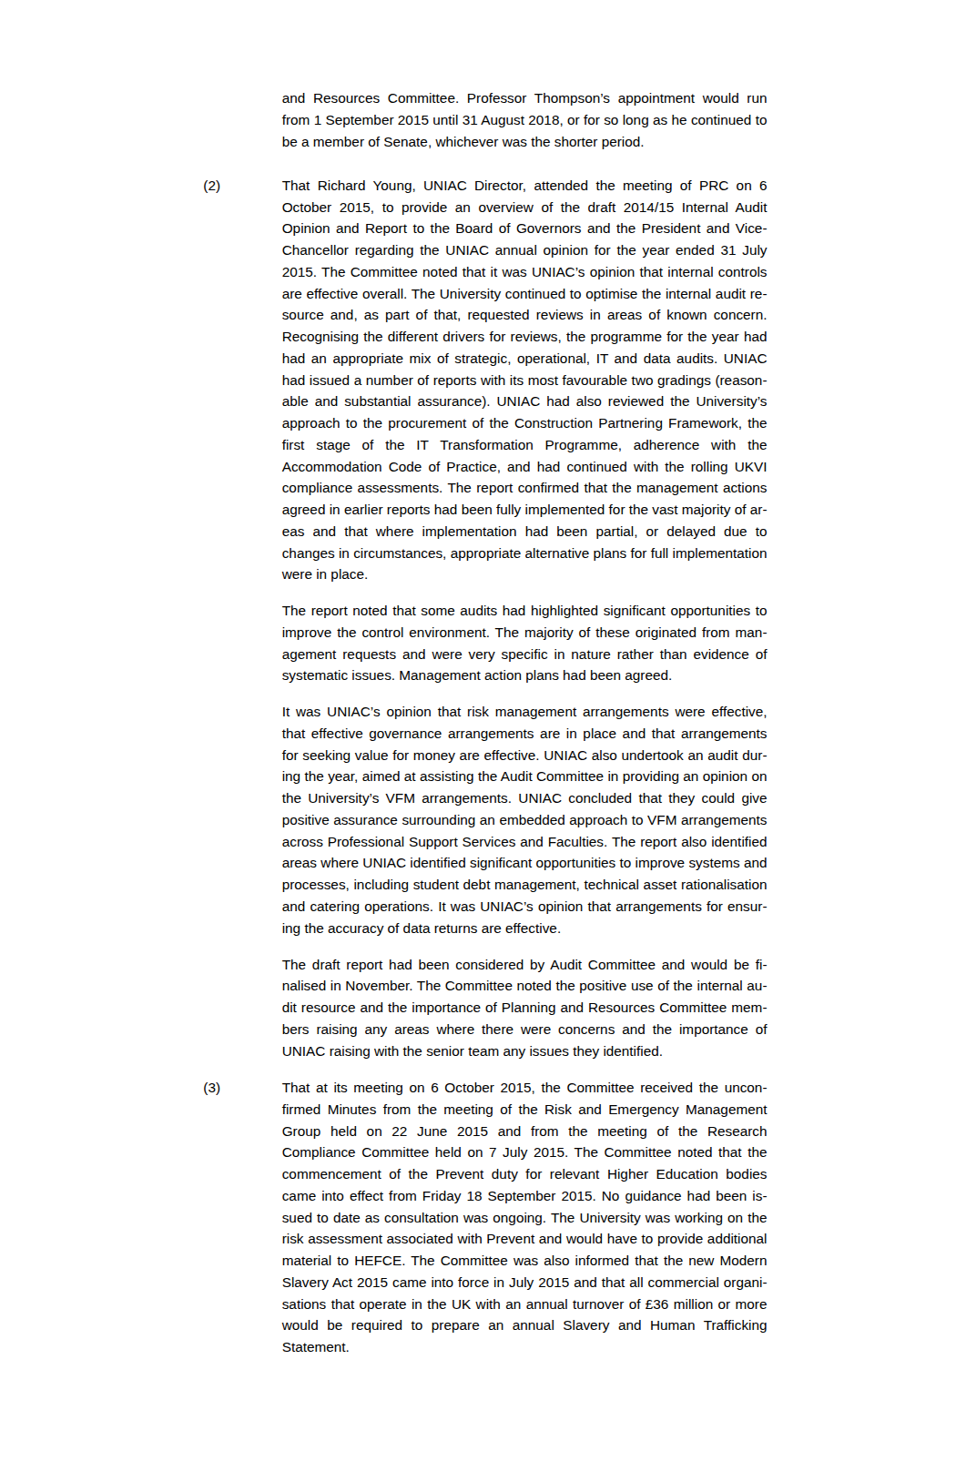and Resources Committee. Professor Thompson’s appointment would run from 1 September 2015 until 31 August 2018, or for so long as he continued to be a member of Senate, whichever was the shorter period.
(2)
That Richard Young, UNIAC Director, attended the meeting of PRC on 6 October 2015, to provide an overview of the draft 2014/15 Internal Audit Opinion and Report to the Board of Governors and the President and Vice-Chancellor regarding the UNIAC annual opinion for the year ended 31 July 2015. The Committee noted that it was UNIAC’s opinion that internal controls are effective overall. The University continued to optimise the internal audit resource and, as part of that, requested reviews in areas of known concern. Recognising the different drivers for reviews, the programme for the year had had an appropriate mix of strategic, operational, IT and data audits. UNIAC had issued a number of reports with its most favourable two gradings (reasonable and substantial assurance). UNIAC had also reviewed the University’s approach to the procurement of the Construction Partnering Framework, the first stage of the IT Transformation Programme, adherence with the Accommodation Code of Practice, and had continued with the rolling UKVI compliance assessments. The report confirmed that the management actions agreed in earlier reports had been fully implemented for the vast majority of areas and that where implementation had been partial, or delayed due to changes in circumstances, appropriate alternative plans for full implementation were in place.
The report noted that some audits had highlighted significant opportunities to improve the control environment. The majority of these originated from management requests and were very specific in nature rather than evidence of systematic issues. Management action plans had been agreed.
It was UNIAC’s opinion that risk management arrangements were effective, that effective governance arrangements are in place and that arrangements for seeking value for money are effective. UNIAC also undertook an audit during the year, aimed at assisting the Audit Committee in providing an opinion on the University’s VFM arrangements. UNIAC concluded that they could give positive assurance surrounding an embedded approach to VFM arrangements across Professional Support Services and Faculties. The report also identified areas where UNIAC identified significant opportunities to improve systems and processes, including student debt management, technical asset rationalisation and catering operations. It was UNIAC’s opinion that arrangements for ensuring the accuracy of data returns are effective.
The draft report had been considered by Audit Committee and would be finalised in November. The Committee noted the positive use of the internal audit resource and the importance of Planning and Resources Committee members raising any areas where there were concerns and the importance of UNIAC raising with the senior team any issues they identified.
(3)
That at its meeting on 6 October 2015, the Committee received the unconfirmed Minutes from the meeting of the Risk and Emergency Management Group held on 22 June 2015 and from the meeting of the Research Compliance Committee held on 7 July 2015. The Committee noted that the commencement of the Prevent duty for relevant Higher Education bodies came into effect from Friday 18 September 2015. No guidance had been issued to date as consultation was ongoing. The University was working on the risk assessment associated with Prevent and would have to provide additional material to HEFCE. The Committee was also informed that the new Modern Slavery Act 2015 came into force in July 2015 and that all commercial organisations that operate in the UK with an annual turnover of £36 million or more would be required to prepare an annual Slavery and Human Trafficking Statement.